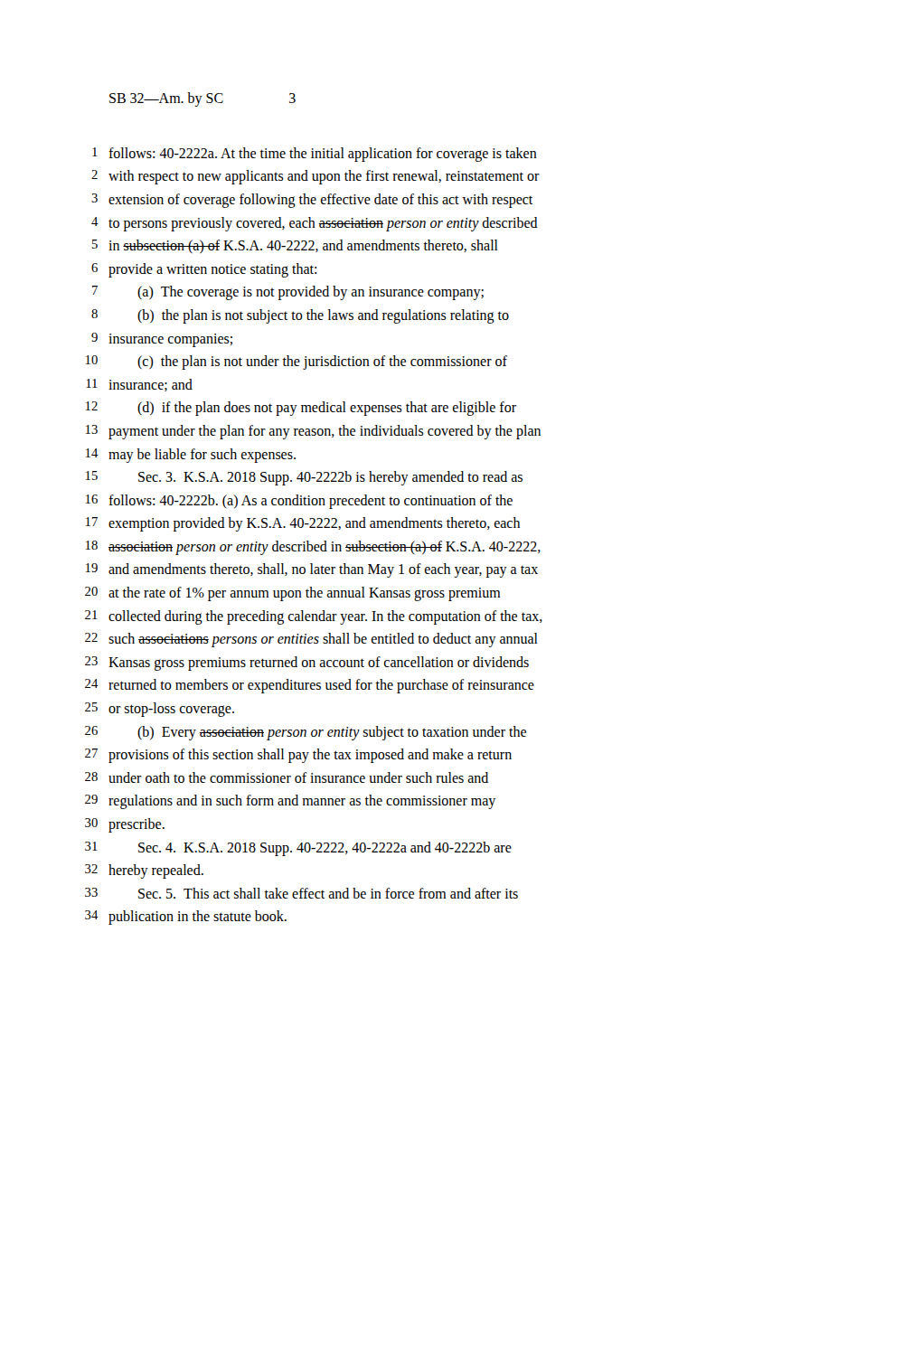SB 32—Am. by SC 3
follows: 40-2222a. At the time the initial application for coverage is taken
with respect to new applicants and upon the first renewal, reinstatement or
extension of coverage following the effective date of this act with respect
to persons previously covered, each association person or entity described
in subsection (a) of K.S.A. 40-2222, and amendments thereto, shall
provide a written notice stating that:
(a) The coverage is not provided by an insurance company;
(b) the plan is not subject to the laws and regulations relating to
insurance companies;
(c) the plan is not under the jurisdiction of the commissioner of
insurance; and
(d) if the plan does not pay medical expenses that are eligible for
payment under the plan for any reason, the individuals covered by the plan
may be liable for such expenses.
Sec. 3. K.S.A. 2018 Supp. 40-2222b is hereby amended to read as
follows: 40-2222b. (a) As a condition precedent to continuation of the
exemption provided by K.S.A. 40-2222, and amendments thereto, each
association person or entity described in subsection (a) of K.S.A. 40-2222,
and amendments thereto, shall, no later than May 1 of each year, pay a tax
at the rate of 1% per annum upon the annual Kansas gross premium
collected during the preceding calendar year. In the computation of the tax,
such associations persons or entities shall be entitled to deduct any annual
Kansas gross premiums returned on account of cancellation or dividends
returned to members or expenditures used for the purchase of reinsurance
or stop-loss coverage.
(b) Every association person or entity subject to taxation under the
provisions of this section shall pay the tax imposed and make a return
under oath to the commissioner of insurance under such rules and
regulations and in such form and manner as the commissioner may
prescribe.
Sec. 4. K.S.A. 2018 Supp. 40-2222, 40-2222a and 40-2222b are
hereby repealed.
Sec. 5. This act shall take effect and be in force from and after its
publication in the statute book.